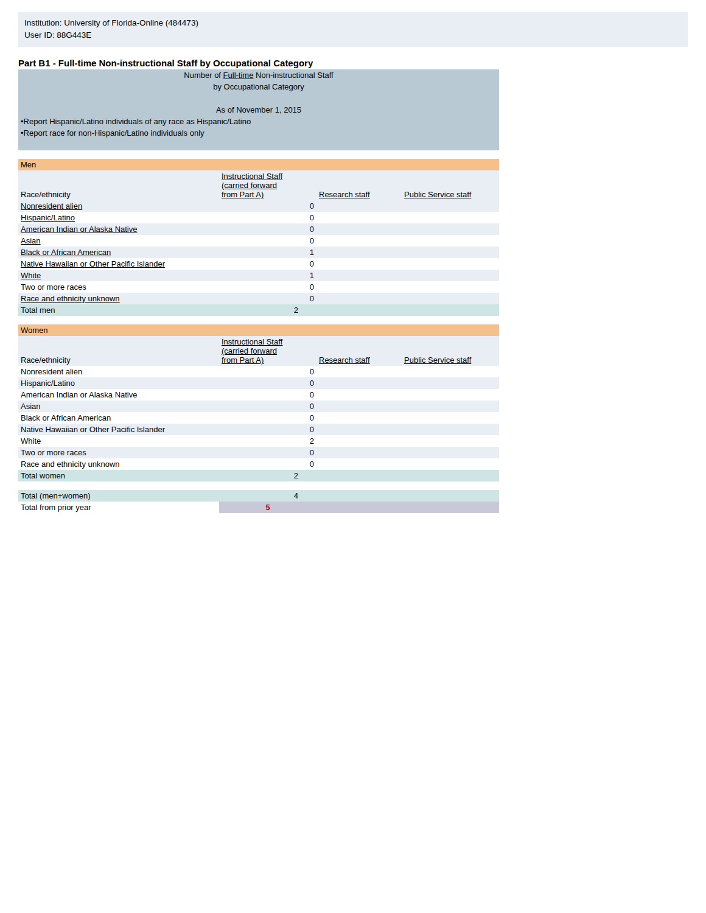Institution: University of Florida-Online (484473)
User ID: 88G443E
Part B1 - Full-time Non-instructional Staff by Occupational Category
| Number of Full-time Non-instructional Staff |
| by Occupational Category |
| As of November 1, 2015 |
| •Report Hispanic/Latino individuals of any race as Hispanic/Latino |
| •Report race for non-Hispanic/Latino individuals only |
| Men |
| Race/ethnicity | Instructional Staff (carried forward from Part A) | Research staff | Public Service staff |
| Nonresident alien | 0 | | |
| Hispanic/Latino | 0 | | |
| American Indian or Alaska Native | 0 | | |
| Asian | 0 | | |
| Black or African American | 1 | | |
| Native Hawaiian or Other Pacific Islander | 0 | | |
| White | 1 | | |
| Two or more races | 0 | | |
| Race and ethnicity unknown | 0 | | |
| Total men | 2 | | |
| Women |
| Race/ethnicity | Instructional Staff (carried forward from Part A) | Research staff | Public Service staff |
| Nonresident alien | 0 | | |
| Hispanic/Latino | 0 | | |
| American Indian or Alaska Native | 0 | | |
| Asian | 0 | | |
| Black or African American | 0 | | |
| Native Hawaiian or Other Pacific Islander | 0 | | |
| White | 2 | | |
| Two or more races | 0 | | |
| Race and ethnicity unknown | 0 | | |
| Total women | 2 | | |
| Total (men+women) | 4 | | |
| Total from prior year | 5 | | |